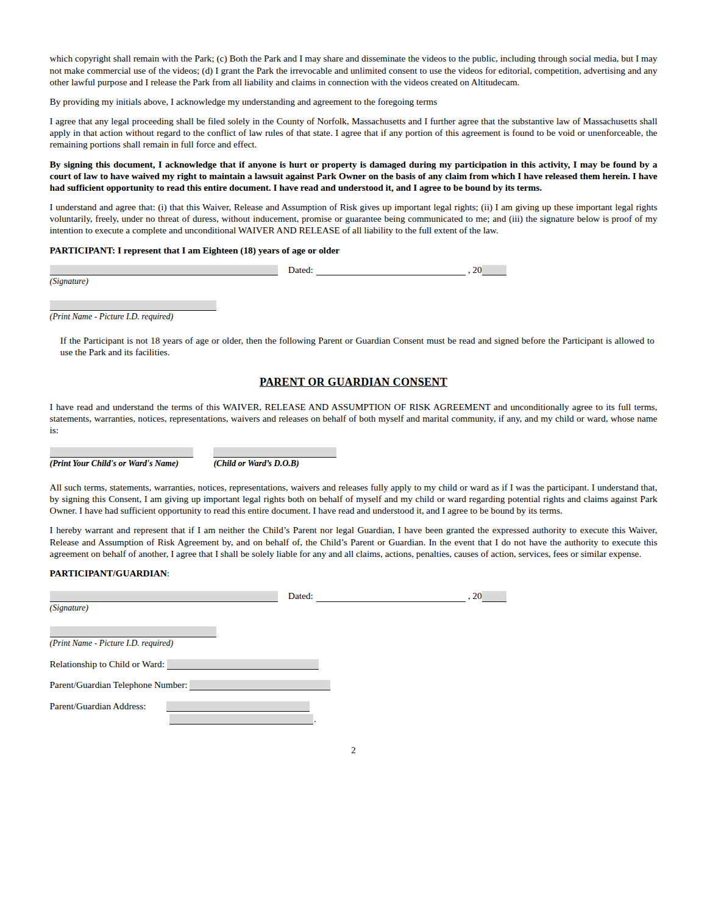which copyright shall remain with the Park; (c) Both the Park and I may share and disseminate the videos to the public, including through social media, but I may not make commercial use of the videos; (d) I grant the Park the irrevocable and unlimited consent to use the videos for editorial, competition, advertising and any other lawful purpose and I release the Park from all liability and claims in connection with the videos created on Altitudecam.
By providing my initials above, I acknowledge my understanding and agreement to the foregoing terms
I agree that any legal proceeding shall be filed solely in the County of Norfolk, Massachusetts and I further agree that the substantive law of Massachusetts shall apply in that action without regard to the conflict of law rules of that state. I agree that if any portion of this agreement is found to be void or unenforceable, the remaining portions shall remain in full force and effect.
By signing this document, I acknowledge that if anyone is hurt or property is damaged during my participation in this activity, I may be found by a court of law to have waived my right to maintain a lawsuit against Park Owner on the basis of any claim from which I have released them herein. I have had sufficient opportunity to read this entire document. I have read and understood it, and I agree to be bound by its terms.
I understand and agree that: (i) that this Waiver, Release and Assumption of Risk gives up important legal rights; (ii) I am giving up these important legal rights voluntarily, freely, under no threat of duress, without inducement, promise or guarantee being communicated to me; and (iii) the signature below is proof of my intention to execute a complete and unconditional WAIVER AND RELEASE of all liability to the full extent of the law.
PARTICIPANT: I represent that I am Eighteen (18) years of age or older
Dated: , 20
(Signature)
(Print Name - Picture I.D. required)
If the Participant is not 18 years of age or older, then the following Parent or Guardian Consent must be read and signed before the Participant is allowed to use the Park and its facilities.
PARENT OR GUARDIAN CONSENT
I have read and understand the terms of this WAIVER, RELEASE AND ASSUMPTION OF RISK AGREEMENT and unconditionally agree to its full terms, statements, warranties, notices, representations, waivers and releases on behalf of both myself and marital community, if any, and my child or ward, whose name is:
(Print Your Child's or Ward's Name)
(Child or Ward’s D.O.B)
All such terms, statements, warranties, notices, representations, waivers and releases fully apply to my child or ward as if I was the participant. I understand that, by signing this Consent, I am giving up important legal rights both on behalf of myself and my child or ward regarding potential rights and claims against Park Owner. I have had sufficient opportunity to read this entire document. I have read and understood it, and I agree to be bound by its terms.
I hereby warrant and represent that if I am neither the Child’s Parent nor legal Guardian, I have been granted the expressed authority to execute this Waiver, Release and Assumption of Risk Agreement by, and on behalf of, the Child’s Parent or Guardian. In the event that I do not have the authority to execute this agreement on behalf of another, I agree that I shall be solely liable for any and all claims, actions, penalties, causes of action, services, fees or similar expense.
PARTICIPANT/GUARDIAN:
Dated: , 20
(Signature)
(Print Name - Picture I.D. required)
Relationship to Child or Ward:
Parent/Guardian Telephone Number:
Parent/Guardian Address:
.
2